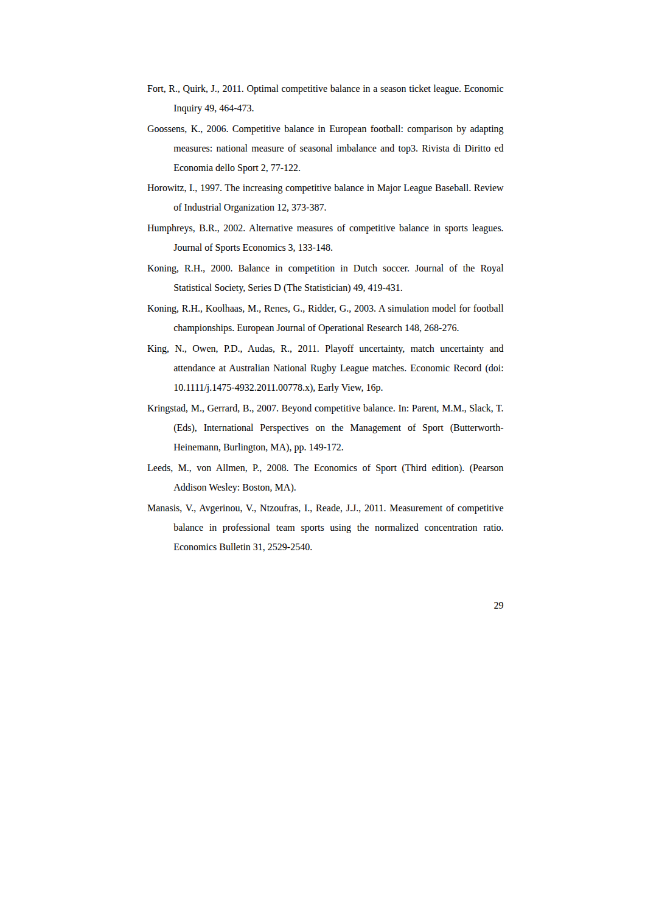Fort, R., Quirk, J., 2011. Optimal competitive balance in a season ticket league. Economic Inquiry 49, 464-473.
Goossens, K., 2006. Competitive balance in European football: comparison by adapting measures: national measure of seasonal imbalance and top3. Rivista di Diritto ed Economia dello Sport 2, 77-122.
Horowitz, I., 1997. The increasing competitive balance in Major League Baseball. Review of Industrial Organization 12, 373-387.
Humphreys, B.R., 2002. Alternative measures of competitive balance in sports leagues. Journal of Sports Economics 3, 133-148.
Koning, R.H., 2000. Balance in competition in Dutch soccer. Journal of the Royal Statistical Society, Series D (The Statistician) 49, 419-431.
Koning, R.H., Koolhaas, M., Renes, G., Ridder, G., 2003. A simulation model for football championships. European Journal of Operational Research 148, 268-276.
King, N., Owen, P.D., Audas, R., 2011. Playoff uncertainty, match uncertainty and attendance at Australian National Rugby League matches. Economic Record (doi: 10.1111/j.1475-4932.2011.00778.x), Early View, 16p.
Kringstad, M., Gerrard, B., 2007. Beyond competitive balance. In: Parent, M.M., Slack, T. (Eds), International Perspectives on the Management of Sport (Butterworth-Heinemann, Burlington, MA), pp. 149-172.
Leeds, M., von Allmen, P., 2008. The Economics of Sport (Third edition). (Pearson Addison Wesley: Boston, MA).
Manasis, V., Avgerinou, V., Ntzoufras, I., Reade, J.J., 2011. Measurement of competitive balance in professional team sports using the normalized concentration ratio. Economics Bulletin 31, 2529-2540.
29